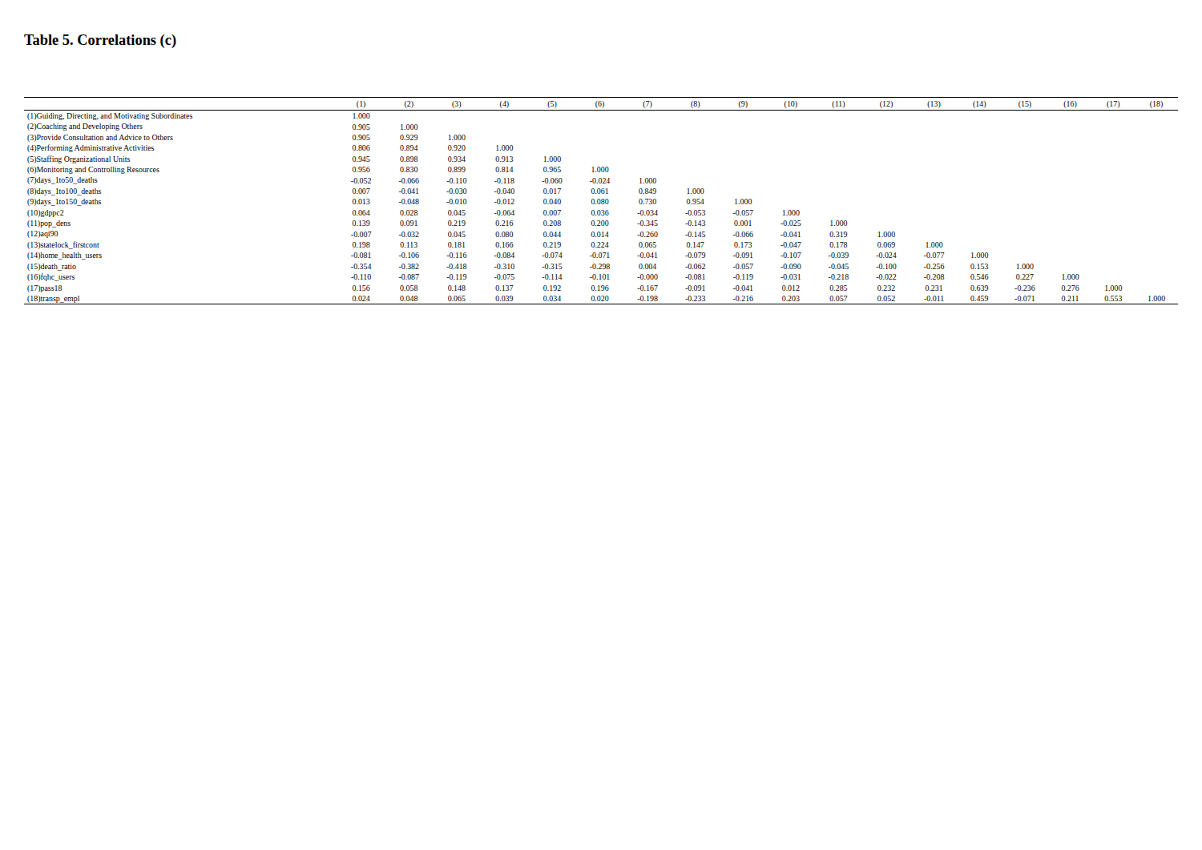Table 5. Correlations (c)
| | (1) | (2) | (3) | (4) | (5) | (6) | (7) | (8) | (9) | (10) | (11) | (12) | (13) | (14) | (15) | (16) | (17) | (18) |
| --- | --- | --- | --- | --- | --- | --- | --- | --- | --- | --- | --- | --- | --- | --- | --- | --- | --- | --- |
| (1)Guiding, Directing, and Motivating Subordinates | 1.000 | | | | | | | | | | | | | | | | | |
| (2)Coaching and Developing Others | 0.905 | 1.000 | | | | | | | | | | | | | | | | |
| (3)Provide Consultation and Advice to Others | 0.905 | 0.929 | 1.000 | | | | | | | | | | | | | | | |
| (4)Performing Administrative Activities | 0.806 | 0.894 | 0.920 | 1.000 | | | | | | | | | | | | | | |
| (5)Staffing Organizational Units | 0.945 | 0.898 | 0.934 | 0.913 | 1.000 | | | | | | | | | | | | | |
| (6)Monitoring and Controlling Resources | 0.956 | 0.830 | 0.899 | 0.814 | 0.965 | 1.000 | | | | | | | | | | | | |
| (7)days_1to50_deaths | -0.052 | -0.066 | -0.110 | -0.118 | -0.060 | -0.024 | 1.000 | | | | | | | | | | | |
| (8)days_1to100_deaths | 0.007 | -0.041 | -0.030 | -0.040 | 0.017 | 0.061 | 0.849 | 1.000 | | | | | | | | | | |
| (9)days_1to150_deaths | 0.013 | -0.048 | -0.010 | -0.012 | 0.040 | 0.080 | 0.730 | 0.954 | 1.000 | | | | | | | | | |
| (10)gdppc2 | 0.064 | 0.028 | 0.045 | -0.064 | 0.007 | 0.036 | -0.034 | -0.053 | -0.057 | 1.000 | | | | | | | | |
| (11)pop_dens | 0.139 | 0.091 | 0.219 | 0.216 | 0.208 | 0.200 | -0.345 | -0.143 | 0.001 | -0.025 | 1.000 | | | | | | | |
| (12)aqi90 | -0.007 | -0.032 | 0.045 | 0.080 | 0.044 | 0.014 | -0.260 | -0.145 | -0.066 | -0.041 | 0.319 | 1.000 | | | | | | |
| (13)statelock_firstcont | 0.198 | 0.113 | 0.181 | 0.166 | 0.219 | 0.224 | 0.065 | 0.147 | 0.173 | -0.047 | 0.178 | 0.069 | 1.000 | | | | | |
| (14)home_health_users | -0.081 | -0.106 | -0.116 | -0.084 | -0.074 | -0.071 | -0.041 | -0.079 | -0.091 | -0.107 | -0.039 | -0.024 | -0.077 | 1.000 | | | | |
| (15)death_ratio | -0.354 | -0.382 | -0.418 | -0.310 | -0.315 | -0.298 | 0.004 | -0.062 | -0.057 | -0.090 | -0.045 | -0.100 | -0.256 | 0.153 | 1.000 | | | |
| (16)fqhc_users | -0.110 | -0.087 | -0.119 | -0.075 | -0.114 | -0.101 | -0.000 | -0.081 | -0.119 | -0.031 | -0.218 | -0.022 | -0.208 | 0.546 | 0.227 | 1.000 | | |
| (17)pass18 | 0.156 | 0.058 | 0.148 | 0.137 | 0.192 | 0.196 | -0.167 | -0.091 | -0.041 | 0.012 | 0.285 | 0.232 | 0.231 | 0.639 | -0.236 | 0.276 | 1.000 | |
| (18)transp_empl | 0.024 | 0.048 | 0.065 | 0.039 | 0.034 | 0.020 | -0.198 | -0.233 | -0.216 | 0.203 | 0.057 | 0.052 | -0.011 | 0.459 | -0.071 | 0.211 | 0.553 | 1.000 |